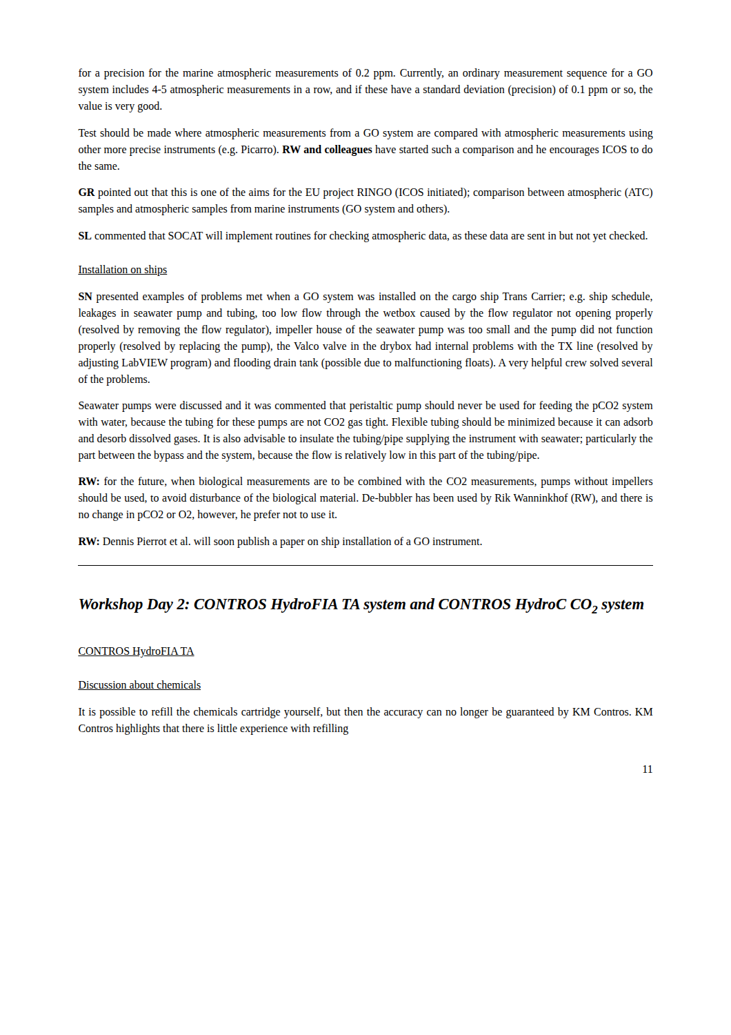for a precision for the marine atmospheric measurements of 0.2 ppm. Currently, an ordinary measurement sequence for a GO system includes 4-5 atmospheric measurements in a row, and if these have a standard deviation (precision) of 0.1 ppm or so, the value is very good.
Test should be made where atmospheric measurements from a GO system are compared with atmospheric measurements using other more precise instruments (e.g. Picarro). RW and colleagues have started such a comparison and he encourages ICOS to do the same.
GR pointed out that this is one of the aims for the EU project RINGO (ICOS initiated); comparison between atmospheric (ATC) samples and atmospheric samples from marine instruments (GO system and others).
SL commented that SOCAT will implement routines for checking atmospheric data, as these data are sent in but not yet checked.
Installation on ships
SN presented examples of problems met when a GO system was installed on the cargo ship Trans Carrier; e.g. ship schedule, leakages in seawater pump and tubing, too low flow through the wetbox caused by the flow regulator not opening properly (resolved by removing the flow regulator), impeller house of the seawater pump was too small and the pump did not function properly (resolved by replacing the pump), the Valco valve in the drybox had internal problems with the TX line (resolved by adjusting LabVIEW program) and flooding drain tank (possible due to malfunctioning floats). A very helpful crew solved several of the problems.
Seawater pumps were discussed and it was commented that peristaltic pump should never be used for feeding the pCO2 system with water, because the tubing for these pumps are not CO2 gas tight. Flexible tubing should be minimized because it can adsorb and desorb dissolved gases. It is also advisable to insulate the tubing/pipe supplying the instrument with seawater; particularly the part between the bypass and the system, because the flow is relatively low in this part of the tubing/pipe.
RW: for the future, when biological measurements are to be combined with the CO2 measurements, pumps without impellers should be used, to avoid disturbance of the biological material. De-bubbler has been used by Rik Wanninkhof (RW), and there is no change in pCO2 or O2, however, he prefer not to use it.
RW: Dennis Pierrot et al. will soon publish a paper on ship installation of a GO instrument.
Workshop Day 2: CONTROS HydroFIA TA system and CONTROS HydroC CO2 system
CONTROS HydroFIA TA
Discussion about chemicals
It is possible to refill the chemicals cartridge yourself, but then the accuracy can no longer be guaranteed by KM Contros. KM Contros highlights that there is little experience with refilling
11